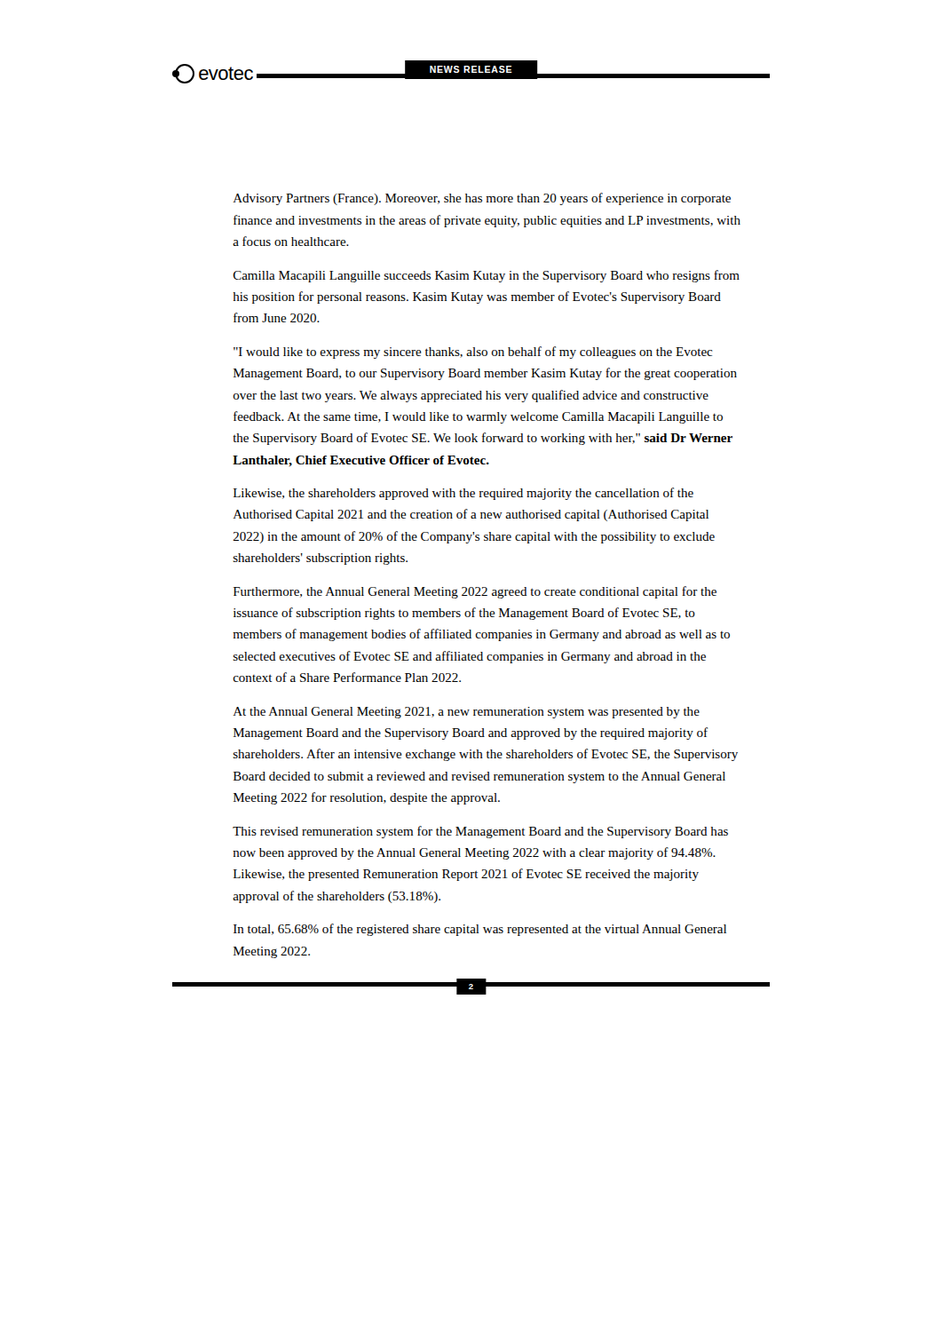evotec
NEWS RELEASE
Advisory Partners (France). Moreover, she has more than 20 years of experience in corporate finance and investments in the areas of private equity, public equities and LP investments, with a focus on healthcare.
Camilla Macapili Languille succeeds Kasim Kutay in the Supervisory Board who resigns from his position for personal reasons. Kasim Kutay was member of Evotec's Supervisory Board from June 2020.
"I would like to express my sincere thanks, also on behalf of my colleagues on the Evotec Management Board, to our Supervisory Board member Kasim Kutay for the great cooperation over the last two years. We always appreciated his very qualified advice and constructive feedback. At the same time, I would like to warmly welcome Camilla Macapili Languille to the Supervisory Board of Evotec SE. We look forward to working with her," said Dr Werner Lanthaler, Chief Executive Officer of Evotec.
Likewise, the shareholders approved with the required majority the cancellation of the Authorised Capital 2021 and the creation of a new authorised capital (Authorised Capital 2022) in the amount of 20% of the Company's share capital with the possibility to exclude shareholders' subscription rights.
Furthermore, the Annual General Meeting 2022 agreed to create conditional capital for the issuance of subscription rights to members of the Management Board of Evotec SE, to members of management bodies of affiliated companies in Germany and abroad as well as to selected executives of Evotec SE and affiliated companies in Germany and abroad in the context of a Share Performance Plan 2022.
At the Annual General Meeting 2021, a new remuneration system was presented by the Management Board and the Supervisory Board and approved by the required majority of shareholders. After an intensive exchange with the shareholders of Evotec SE, the Supervisory Board decided to submit a reviewed and revised remuneration system to the Annual General Meeting 2022 for resolution, despite the approval.
This revised remuneration system for the Management Board and the Supervisory Board has now been approved by the Annual General Meeting 2022 with a clear majority of 94.48%. Likewise, the presented Remuneration Report 2021 of Evotec SE received the majority approval of the shareholders (53.18%).
In total, 65.68% of the registered share capital was represented at the virtual Annual General Meeting 2022.
2